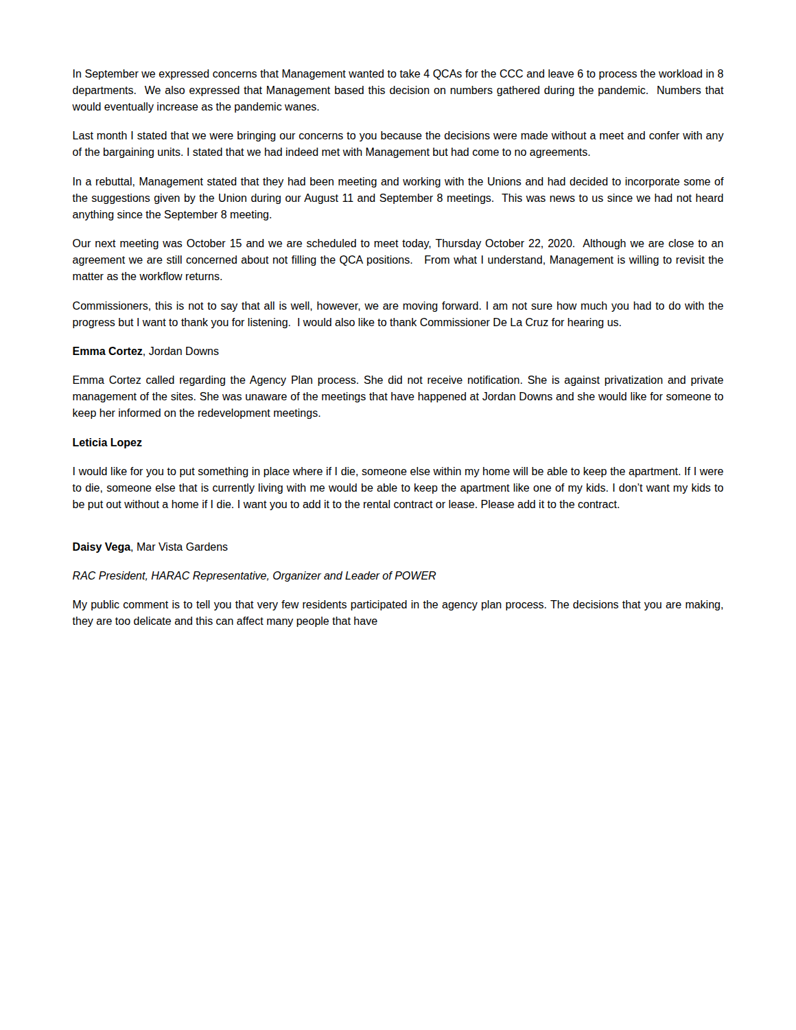In September we expressed concerns that Management wanted to take 4 QCAs for the CCC and leave 6 to process the workload in 8 departments. We also expressed that Management based this decision on numbers gathered during the pandemic. Numbers that would eventually increase as the pandemic wanes.
Last month I stated that we were bringing our concerns to you because the decisions were made without a meet and confer with any of the bargaining units. I stated that we had indeed met with Management but had come to no agreements.
In a rebuttal, Management stated that they had been meeting and working with the Unions and had decided to incorporate some of the suggestions given by the Union during our August 11 and September 8 meetings. This was news to us since we had not heard anything since the September 8 meeting.
Our next meeting was October 15 and we are scheduled to meet today, Thursday October 22, 2020. Although we are close to an agreement we are still concerned about not filling the QCA positions. From what I understand, Management is willing to revisit the matter as the workflow returns.
Commissioners, this is not to say that all is well, however, we are moving forward. I am not sure how much you had to do with the progress but I want to thank you for listening. I would also like to thank Commissioner De La Cruz for hearing us.
Emma Cortez, Jordan Downs
Emma Cortez called regarding the Agency Plan process. She did not receive notification. She is against privatization and private management of the sites. She was unaware of the meetings that have happened at Jordan Downs and she would like for someone to keep her informed on the redevelopment meetings.
Leticia Lopez
I would like for you to put something in place where if I die, someone else within my home will be able to keep the apartment. If I were to die, someone else that is currently living with me would be able to keep the apartment like one of my kids. I don’t want my kids to be put out without a home if I die. I want you to add it to the rental contract or lease. Please add it to the contract.
Daisy Vega, Mar Vista Gardens
RAC President, HARAC Representative, Organizer and Leader of POWER
My public comment is to tell you that very few residents participated in the agency plan process. The decisions that you are making, they are too delicate and this can affect many people that have